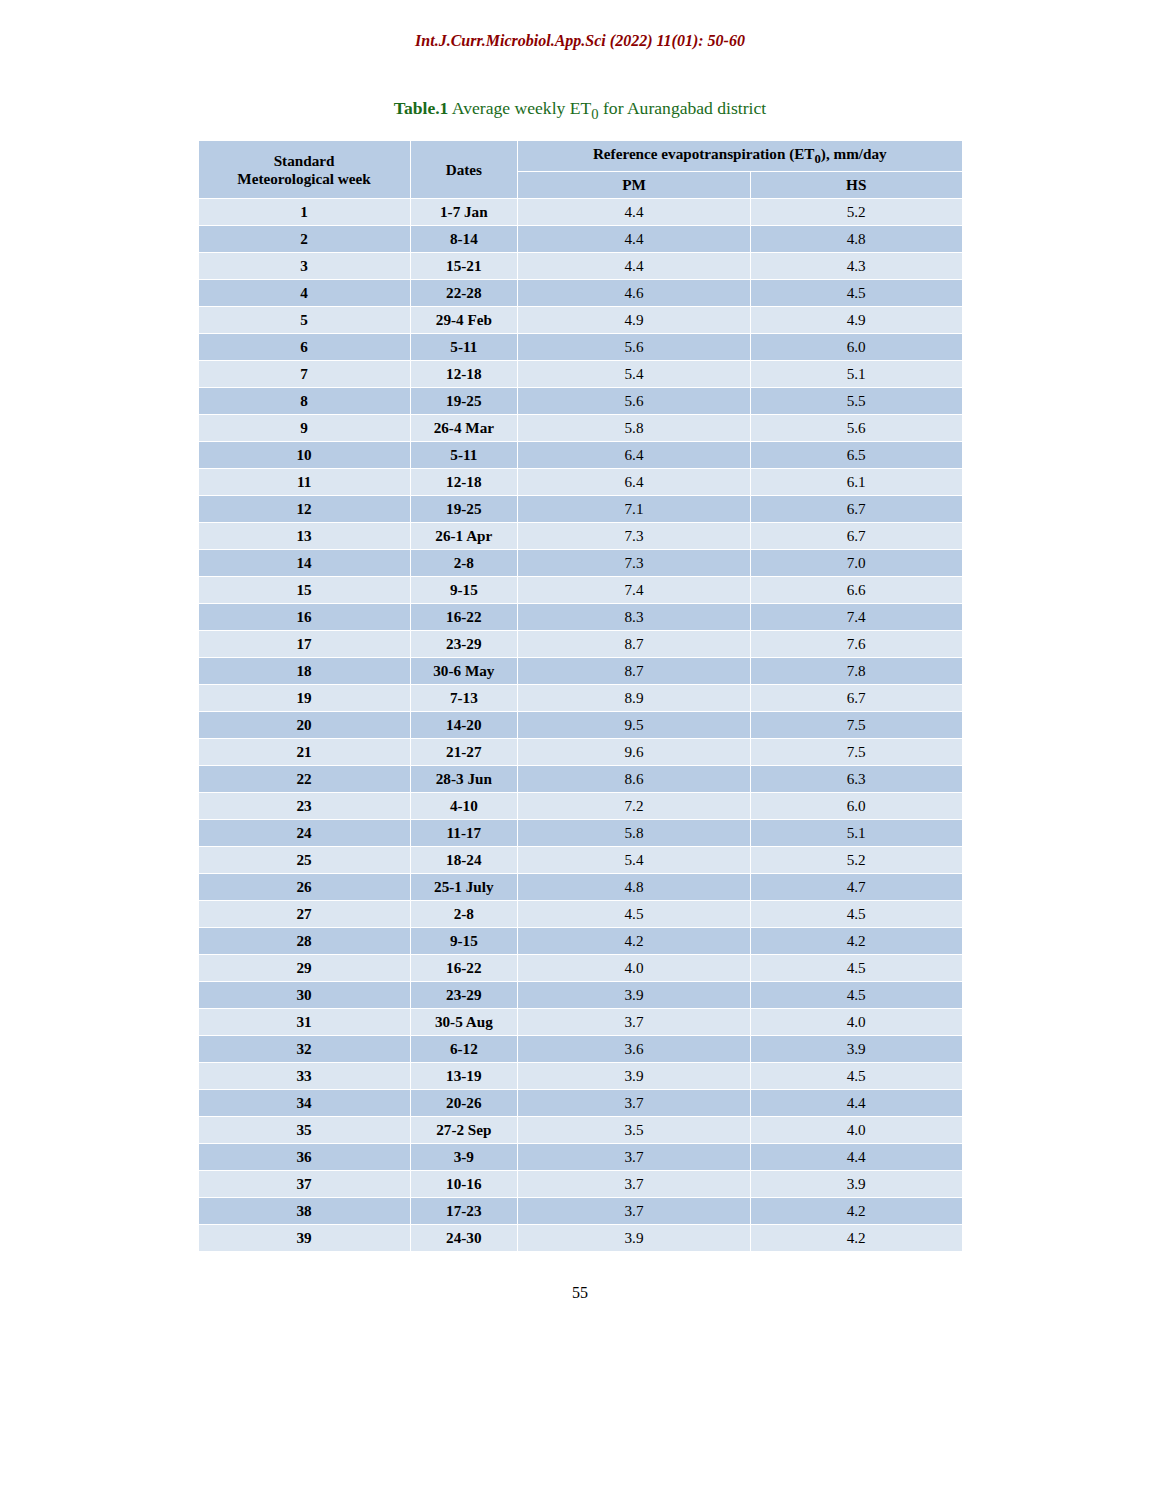Int.J.Curr.Microbiol.App.Sci (2022) 11(01): 50-60
Table.1 Average weekly ET0 for Aurangabad district
| Standard Meteorological week | Dates | Reference evapotranspiration (ET 0 ), mm/day |
| --- | --- | --- |
| PM | HS |
| 1 | 1-7 Jan | 4.4 | 5.2 |
| 2 | 8-14 | 4.4 | 4.8 |
| 3 | 15-21 | 4.4 | 4.3 |
| 4 | 22-28 | 4.6 | 4.5 |
| 5 | 29-4 Feb | 4.9 | 4.9 |
| 6 | 5-11 | 5.6 | 6.0 |
| 7 | 12-18 | 5.4 | 5.1 |
| 8 | 19-25 | 5.6 | 5.5 |
| 9 | 26-4 Mar | 5.8 | 5.6 |
| 10 | 5-11 | 6.4 | 6.5 |
| 11 | 12-18 | 6.4 | 6.1 |
| 12 | 19-25 | 7.1 | 6.7 |
| 13 | 26-1 Apr | 7.3 | 6.7 |
| 14 | 2-8 | 7.3 | 7.0 |
| 15 | 9-15 | 7.4 | 6.6 |
| 16 | 16-22 | 8.3 | 7.4 |
| 17 | 23-29 | 8.7 | 7.6 |
| 18 | 30-6 May | 8.7 | 7.8 |
| 19 | 7-13 | 8.9 | 6.7 |
| 20 | 14-20 | 9.5 | 7.5 |
| 21 | 21-27 | 9.6 | 7.5 |
| 22 | 28-3 Jun | 8.6 | 6.3 |
| 23 | 4-10 | 7.2 | 6.0 |
| 24 | 11-17 | 5.8 | 5.1 |
| 25 | 18-24 | 5.4 | 5.2 |
| 26 | 25-1 July | 4.8 | 4.7 |
| 27 | 2-8 | 4.5 | 4.5 |
| 28 | 9-15 | 4.2 | 4.2 |
| 29 | 16-22 | 4.0 | 4.5 |
| 30 | 23-29 | 3.9 | 4.5 |
| 31 | 30-5 Aug | 3.7 | 4.0 |
| 32 | 6-12 | 3.6 | 3.9 |
| 33 | 13-19 | 3.9 | 4.5 |
| 34 | 20-26 | 3.7 | 4.4 |
| 35 | 27-2 Sep | 3.5 | 4.0 |
| 36 | 3-9 | 3.7 | 4.4 |
| 37 | 10-16 | 3.7 | 3.9 |
| 38 | 17-23 | 3.7 | 4.2 |
| 39 | 24-30 | 3.9 | 4.2 |
55